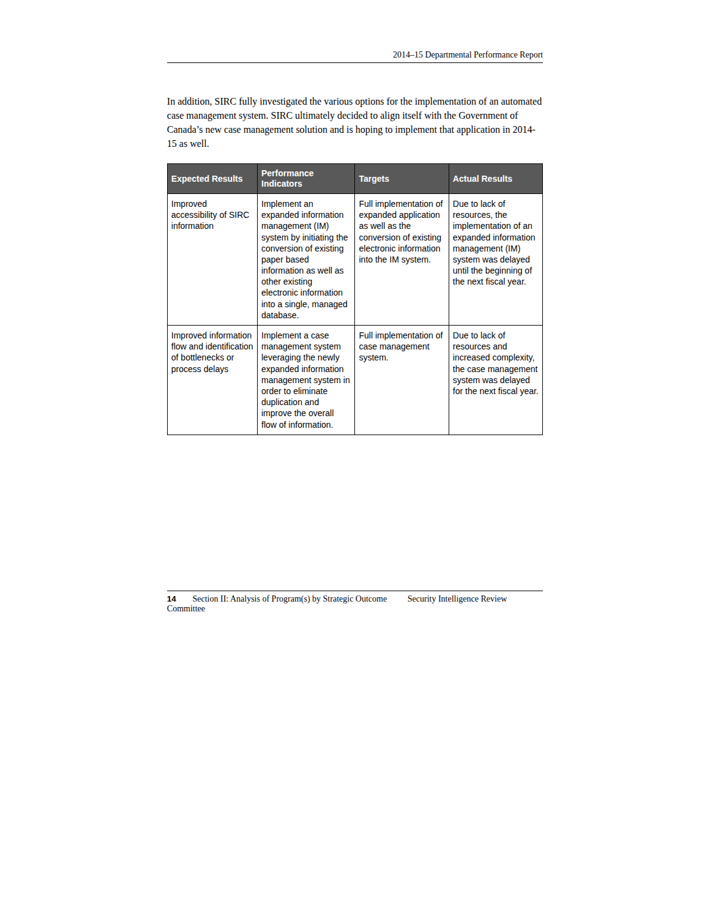2014–15 Departmental Performance Report
In addition, SIRC fully investigated the various options for the implementation of an automated case management system. SIRC ultimately decided to align itself with the Government of Canada’s new case management solution and is hoping to implement that application in 2014-15 as well.
| Expected Results | Performance Indicators | Targets | Actual Results |
| --- | --- | --- | --- |
| Improved accessibility of SIRC information | Implement an expanded information management (IM) system by initiating the conversion of existing paper based information as well as other existing electronic information into a single, managed database. | Full implementation of expanded application as well as the conversion of existing electronic information into the IM system. | Due to lack of resources, the implementation of an expanded information management (IM) system was delayed until the beginning of the next fiscal year. |
| Improved information flow and identification of bottlenecks or process delays | Implement a case management system leveraging the newly expanded information management system in order to eliminate duplication and improve the overall flow of information. | Full implementation of case management system. | Due to lack of resources and increased complexity, the case management system was delayed for the next fiscal year. |
14 Section II: Analysis of Program(s) by Strategic Outcome Security Intelligence Review Committee